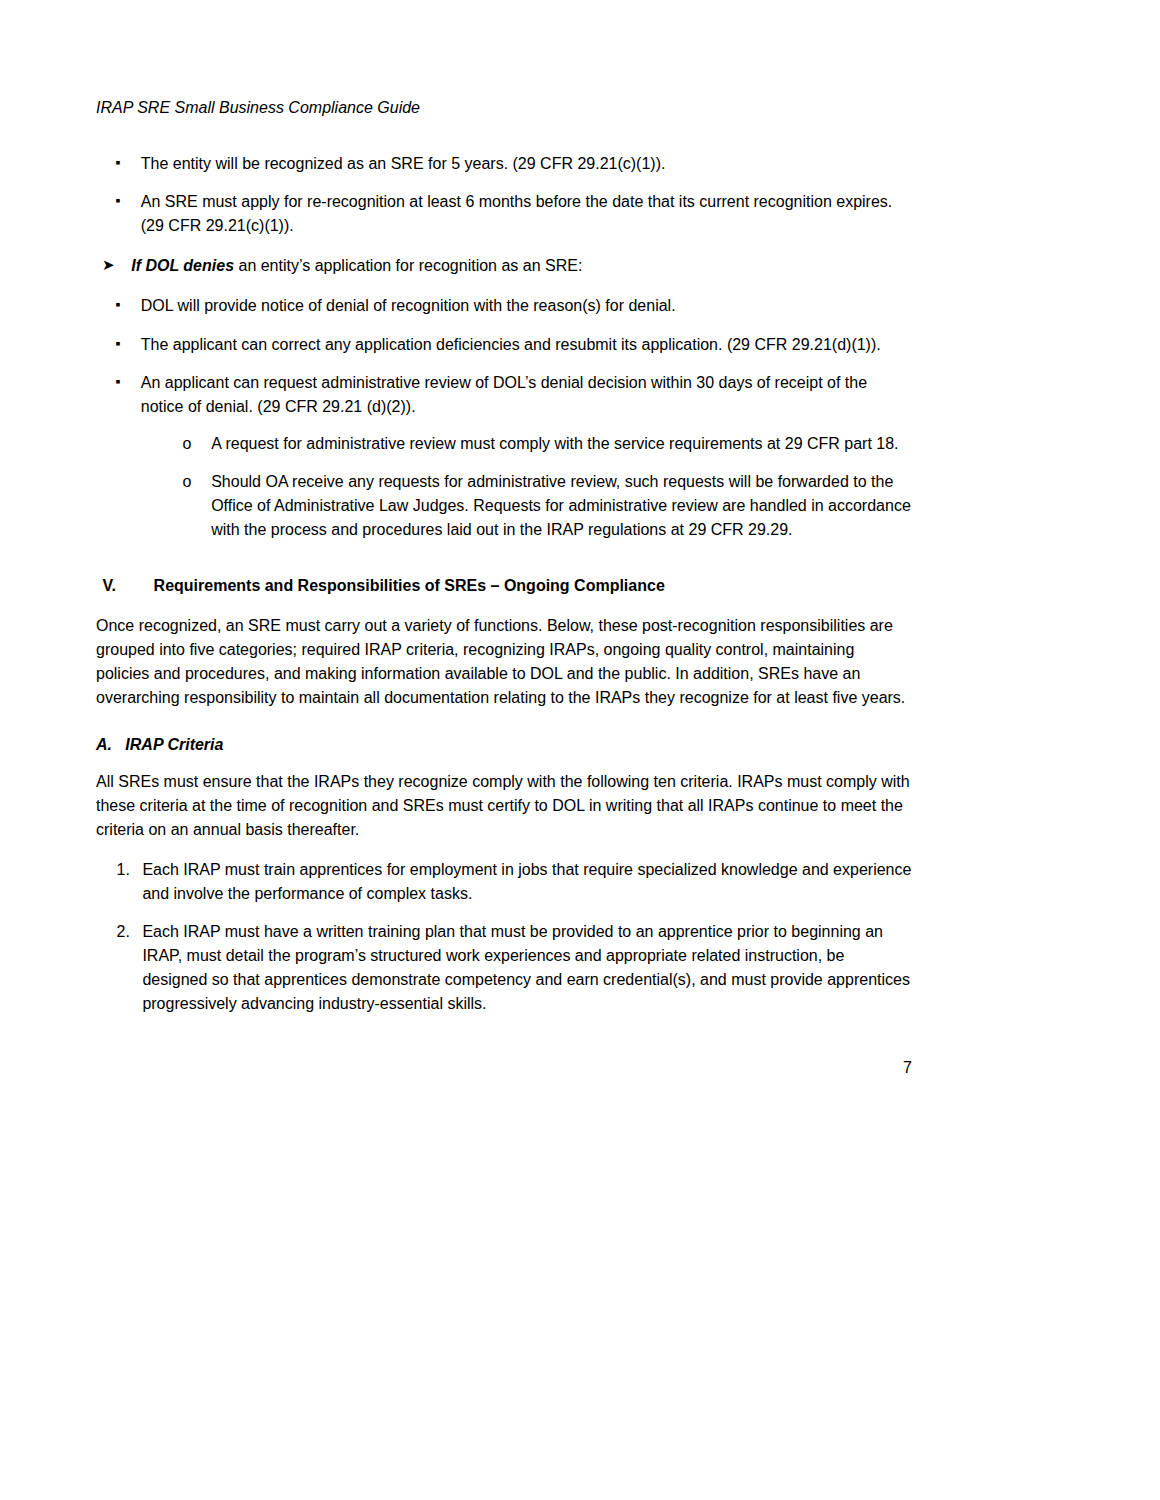IRAP SRE Small Business Compliance Guide
The entity will be recognized as an SRE for 5 years. (29 CFR 29.21(c)(1)).
An SRE must apply for re-recognition at least 6 months before the date that its current recognition expires. (29 CFR 29.21(c)(1)).
If DOL denies an entity’s application for recognition as an SRE:
DOL will provide notice of denial of recognition with the reason(s) for denial.
The applicant can correct any application deficiencies and resubmit its application. (29 CFR 29.21(d)(1)).
An applicant can request administrative review of DOL’s denial decision within 30 days of receipt of the notice of denial. (29 CFR 29.21 (d)(2)).
A request for administrative review must comply with the service requirements at 29 CFR part 18.
Should OA receive any requests for administrative review, such requests will be forwarded to the Office of Administrative Law Judges. Requests for administrative review are handled in accordance with the process and procedures laid out in the IRAP regulations at 29 CFR 29.29.
V. Requirements and Responsibilities of SREs – Ongoing Compliance
Once recognized, an SRE must carry out a variety of functions. Below, these post-recognition responsibilities are grouped into five categories; required IRAP criteria, recognizing IRAPs, ongoing quality control, maintaining policies and procedures, and making information available to DOL and the public. In addition, SREs have an overarching responsibility to maintain all documentation relating to the IRAPs they recognize for at least five years.
A. IRAP Criteria
All SREs must ensure that the IRAPs they recognize comply with the following ten criteria. IRAPs must comply with these criteria at the time of recognition and SREs must certify to DOL in writing that all IRAPs continue to meet the criteria on an annual basis thereafter.
Each IRAP must train apprentices for employment in jobs that require specialized knowledge and experience and involve the performance of complex tasks.
Each IRAP must have a written training plan that must be provided to an apprentice prior to beginning an IRAP, must detail the program’s structured work experiences and appropriate related instruction, be designed so that apprentices demonstrate competency and earn credential(s), and must provide apprentices progressively advancing industry-essential skills.
7